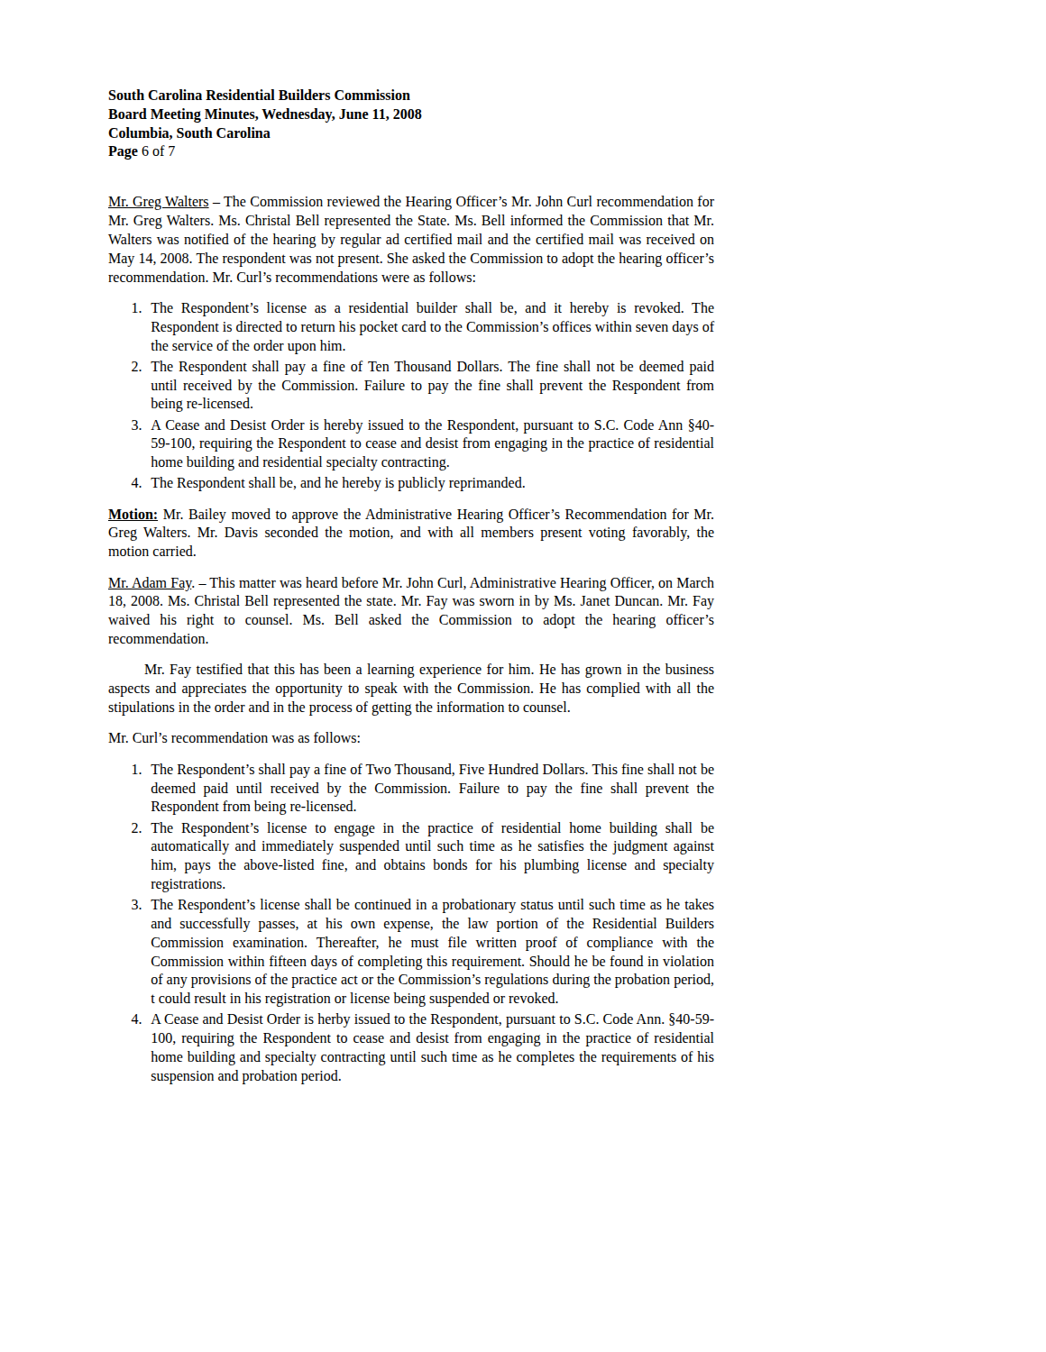South Carolina Residential Builders Commission
Board Meeting Minutes, Wednesday, June 11, 2008
Columbia, South Carolina
Page 6 of 7
Mr. Greg Walters – The Commission reviewed the Hearing Officer’s Mr. John Curl recommendation for Mr. Greg Walters. Ms. Christal Bell represented the State. Ms. Bell informed the Commission that Mr. Walters was notified of the hearing by regular ad certified mail and the certified mail was received on May 14, 2008. The respondent was not present. She asked the Commission to adopt the hearing officer’s recommendation. Mr. Curl’s recommendations were as follows:
The Respondent’s license as a residential builder shall be, and it hereby is revoked. The Respondent is directed to return his pocket card to the Commission’s offices within seven days of the service of the order upon him.
The Respondent shall pay a fine of Ten Thousand Dollars. The fine shall not be deemed paid until received by the Commission. Failure to pay the fine shall prevent the Respondent from being re-licensed.
A Cease and Desist Order is hereby issued to the Respondent, pursuant to S.C. Code Ann §40-59-100, requiring the Respondent to cease and desist from engaging in the practice of residential home building and residential specialty contracting.
The Respondent shall be, and he hereby is publicly reprimanded.
Motion: Mr. Bailey moved to approve the Administrative Hearing Officer’s Recommendation for Mr. Greg Walters. Mr. Davis seconded the motion, and with all members present voting favorably, the motion carried.
Mr. Adam Fay. – This matter was heard before Mr. John Curl, Administrative Hearing Officer, on March 18, 2008. Ms. Christal Bell represented the state. Mr. Fay was sworn in by Ms. Janet Duncan. Mr. Fay waived his right to counsel. Ms. Bell asked the Commission to adopt the hearing officer’s recommendation.
Mr. Fay testified that this has been a learning experience for him. He has grown in the business aspects and appreciates the opportunity to speak with the Commission. He has complied with all the stipulations in the order and in the process of getting the information to counsel.
Mr. Curl’s recommendation was as follows:
The Respondent’s shall pay a fine of Two Thousand, Five Hundred Dollars. This fine shall not be deemed paid until received by the Commission. Failure to pay the fine shall prevent the Respondent from being re-licensed.
The Respondent’s license to engage in the practice of residential home building shall be automatically and immediately suspended until such time as he satisfies the judgment against him, pays the above-listed fine, and obtains bonds for his plumbing license and specialty registrations.
The Respondent’s license shall be continued in a probationary status until such time as he takes and successfully passes, at his own expense, the law portion of the Residential Builders Commission examination. Thereafter, he must file written proof of compliance with the Commission within fifteen days of completing this requirement. Should he be found in violation of any provisions of the practice act or the Commission’s regulations during the probation period, t could result in his registration or license being suspended or revoked.
A Cease and Desist Order is herby issued to the Respondent, pursuant to S.C. Code Ann. §40-59-100, requiring the Respondent to cease and desist from engaging in the practice of residential home building and specialty contracting until such time as he completes the requirements of his suspension and probation period.